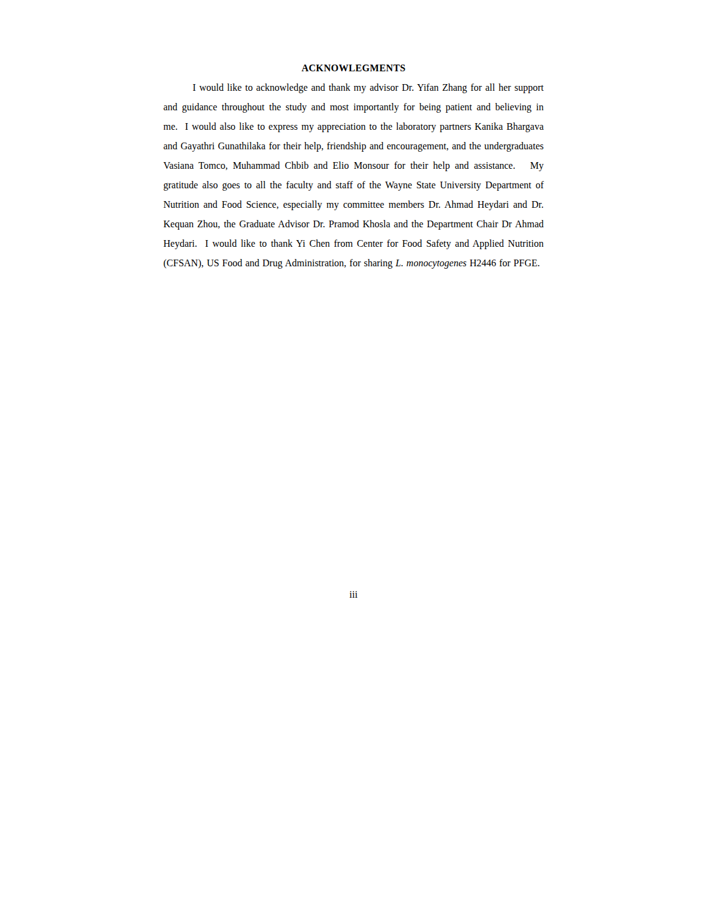Acknowlegments
I would like to acknowledge and thank my advisor Dr. Yifan Zhang for all her support and guidance throughout the study and most importantly for being patient and believing in me. I would also like to express my appreciation to the laboratory partners Kanika Bhargava and Gayathri Gunathilaka for their help, friendship and encouragement, and the undergraduates Vasiana Tomco, Muhammad Chbib and Elio Monsour for their help and assistance. My gratitude also goes to all the faculty and staff of the Wayne State University Department of Nutrition and Food Science, especially my committee members Dr. Ahmad Heydari and Dr. Kequan Zhou, the Graduate Advisor Dr. Pramod Khosla and the Department Chair Dr Ahmad Heydari. I would like to thank Yi Chen from Center for Food Safety and Applied Nutrition (CFSAN), US Food and Drug Administration, for sharing L. monocytogenes H2446 for PFGE.
iii